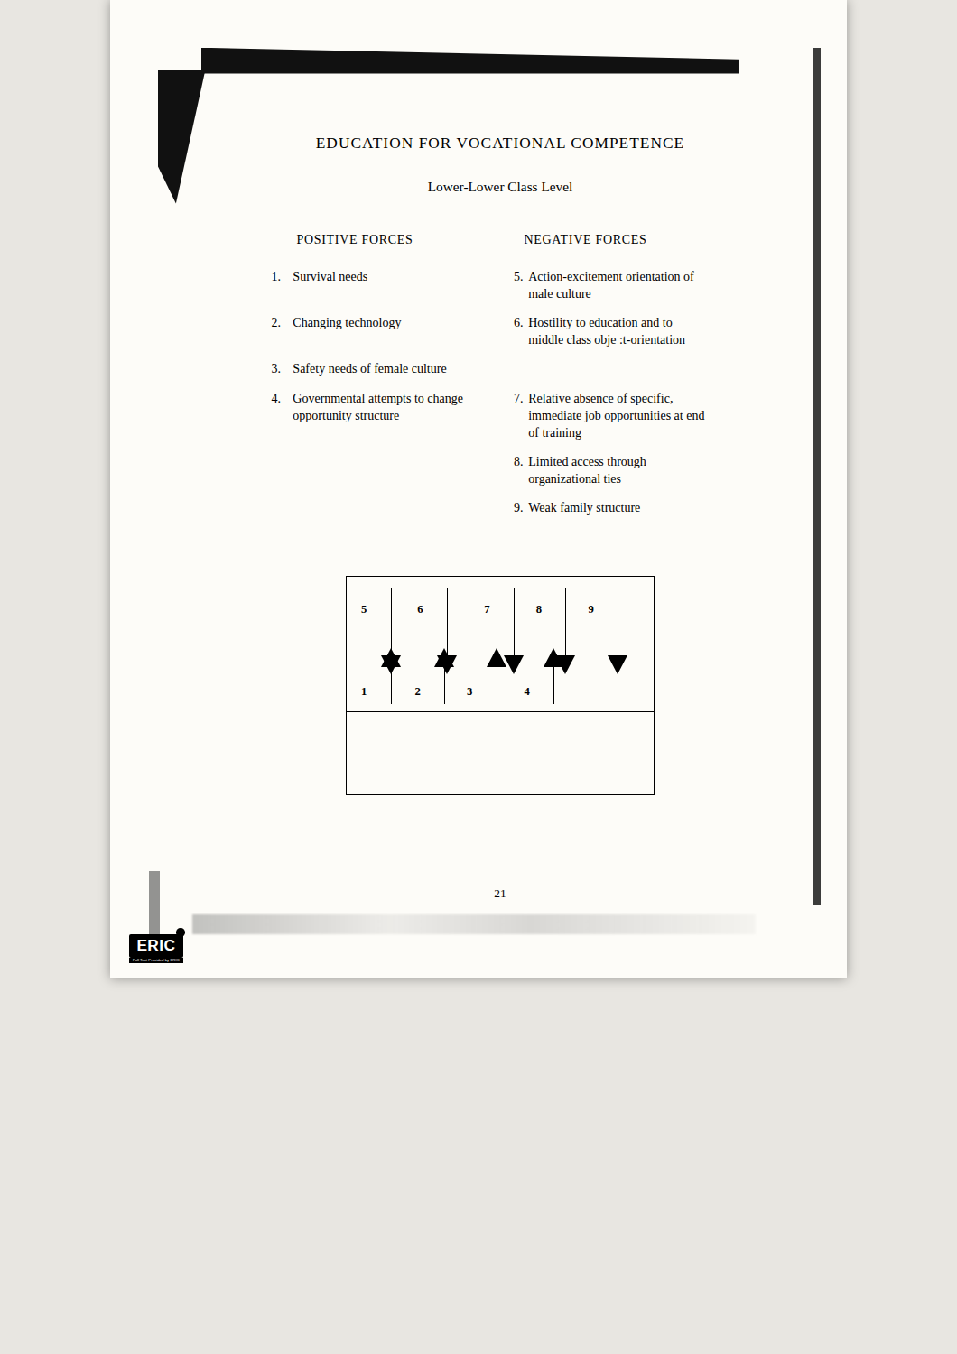EDUCATION FOR VOCATIONAL COMPETENCE
Lower-Lower Class Level
| POSITIVE FORCES | NEGATIVE FORCES |
| --- | --- |
| 1. | Survival needs | 5. | Action-excitement orientation of male culture |
| 2. | Changing technology | 6. | Hostility to education and to middle class obje :t-orientation |
| 3. | Safety needs of female culture | | |
| 4. | Governmental attempts to change opportunity structure | 7. | Relative absence of specific, immediate job opportunities at end of training |
| | | 8. | Limited access through organizational ties |
| | | 9. | Weak family structure |
5
6
7
8
9
1
2
3
4
21
ERIC
Full Text Provided by ERIC